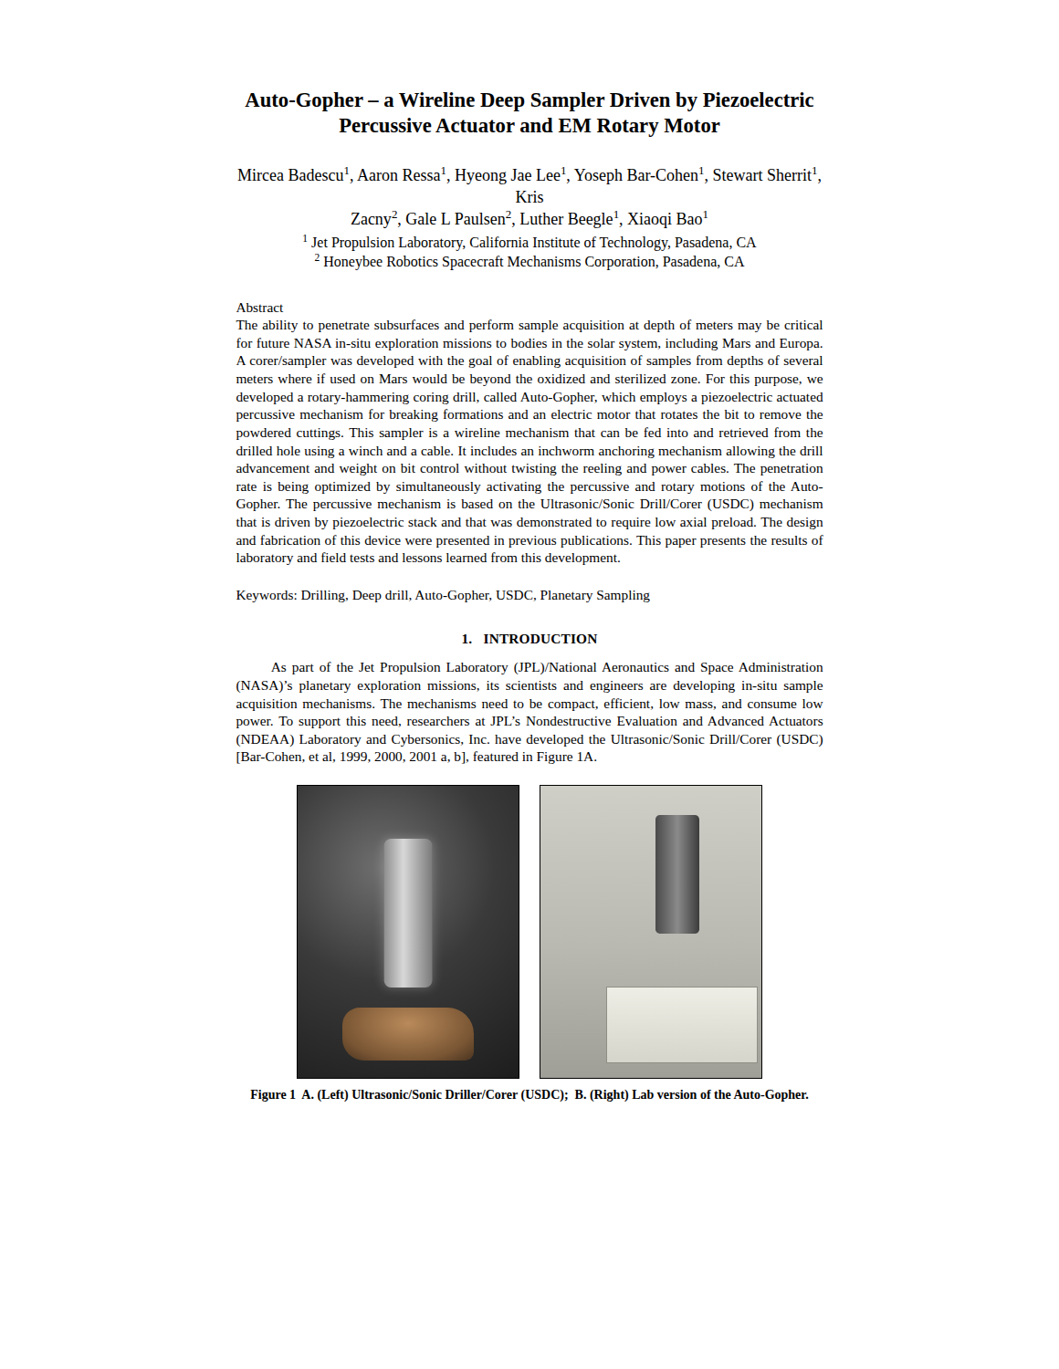Auto-Gopher – a Wireline Deep Sampler Driven by Piezoelectric
Percussive Actuator and EM Rotary Motor
Mircea Badescu1, Aaron Ressa1, Hyeong Jae Lee1, Yoseph Bar-Cohen1, Stewart Sherrit1, Kris
Zacny2, Gale L Paulsen2, Luther Beegle1, Xiaoqi Bao1
1 Jet Propulsion Laboratory, California Institute of Technology, Pasadena, CA
2 Honeybee Robotics Spacecraft Mechanisms Corporation, Pasadena, CA
Abstract
The ability to penetrate subsurfaces and perform sample acquisition at depth of meters may be critical for future NASA in-situ exploration missions to bodies in the solar system, including Mars and Europa. A corer/sampler was developed with the goal of enabling acquisition of samples from depths of several meters where if used on Mars would be beyond the oxidized and sterilized zone. For this purpose, we developed a rotary-hammering coring drill, called Auto-Gopher, which employs a piezoelectric actuated percussive mechanism for breaking formations and an electric motor that rotates the bit to remove the powdered cuttings. This sampler is a wireline mechanism that can be fed into and retrieved from the drilled hole using a winch and a cable. It includes an inchworm anchoring mechanism allowing the drill advancement and weight on bit control without twisting the reeling and power cables. The penetration rate is being optimized by simultaneously activating the percussive and rotary motions of the Auto-Gopher. The percussive mechanism is based on the Ultrasonic/Sonic Drill/Corer (USDC) mechanism that is driven by piezoelectric stack and that was demonstrated to require low axial preload. The design and fabrication of this device were presented in previous publications. This paper presents the results of laboratory and field tests and lessons learned from this development.
Keywords: Drilling, Deep drill, Auto-Gopher, USDC, Planetary Sampling
1. INTRODUCTION
As part of the Jet Propulsion Laboratory (JPL)/National Aeronautics and Space Administration (NASA)’s planetary exploration missions, its scientists and engineers are developing in-situ sample acquisition mechanisms. The mechanisms need to be compact, efficient, low mass, and consume low power. To support this need, researchers at JPL’s Nondestructive Evaluation and Advanced Actuators (NDEAA) Laboratory and Cybersonics, Inc. have developed the Ultrasonic/Sonic Drill/Corer (USDC) [Bar-Cohen, et al, 1999, 2000, 2001 a, b], featured in Figure 1A.
Figure 1 A. (Left) Ultrasonic/Sonic Driller/Corer (USDC); B. (Right) Lab version of the Auto-Gopher.